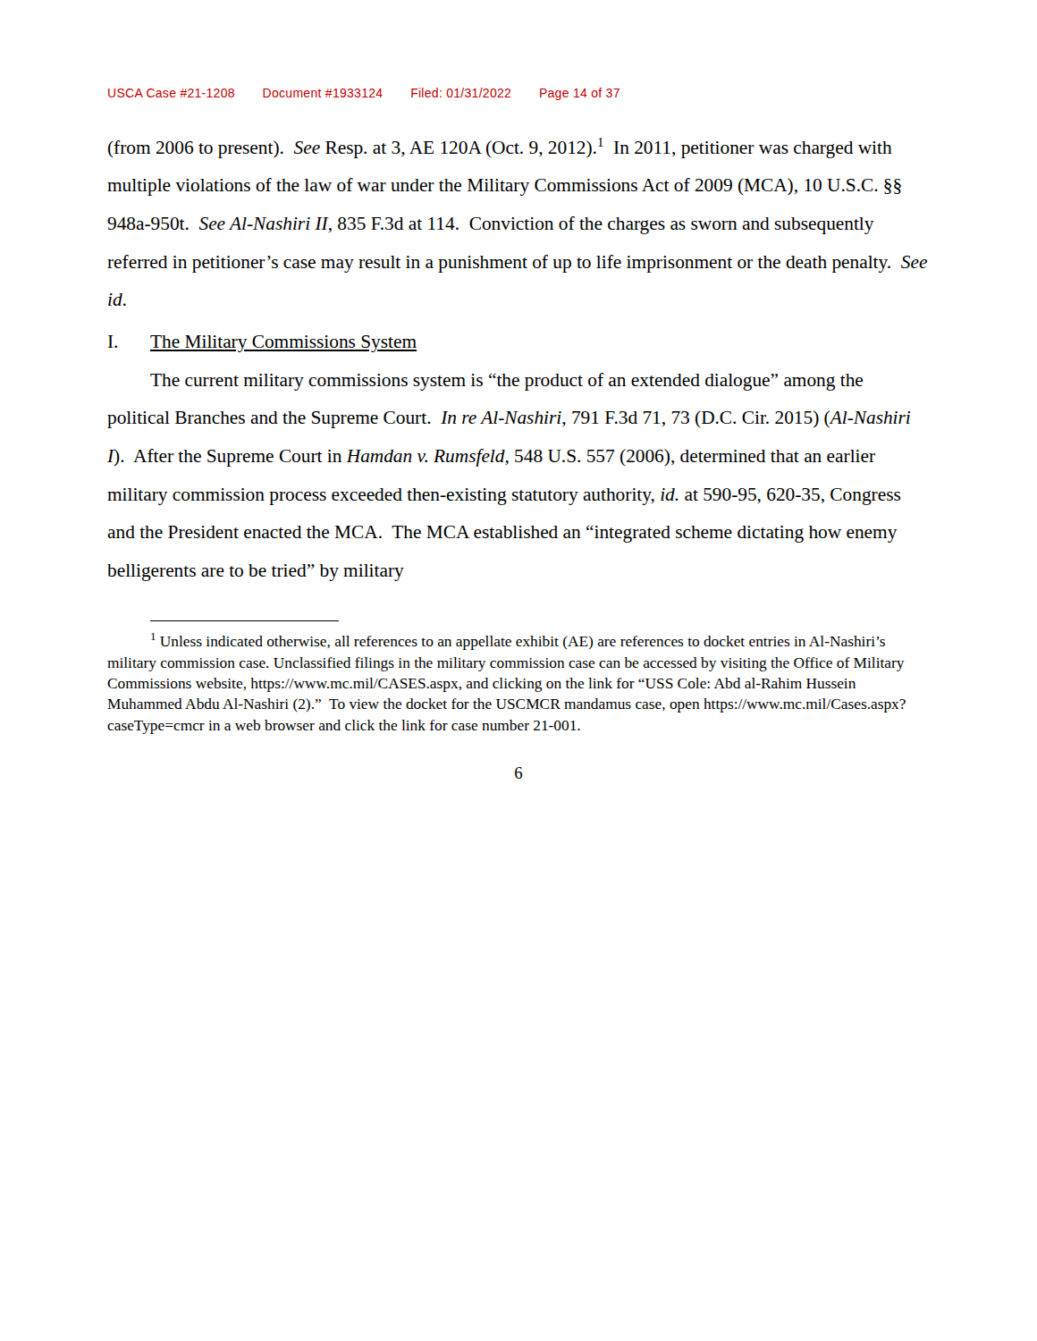USCA Case #21-1208 Document #1933124 Filed: 01/31/2022 Page 14 of 37
(from 2006 to present). See Resp. at 3, AE 120A (Oct. 9, 2012).1 In 2011, petitioner was charged with multiple violations of the law of war under the Military Commissions Act of 2009 (MCA), 10 U.S.C. §§ 948a-950t. See Al-Nashiri II, 835 F.3d at 114. Conviction of the charges as sworn and subsequently referred in petitioner’s case may result in a punishment of up to life imprisonment or the death penalty. See id.
I. The Military Commissions System
The current military commissions system is “the product of an extended dialogue” among the political Branches and the Supreme Court. In re Al-Nashiri, 791 F.3d 71, 73 (D.C. Cir. 2015) (Al-Nashiri I). After the Supreme Court in Hamdan v. Rumsfeld, 548 U.S. 557 (2006), determined that an earlier military commission process exceeded then-existing statutory authority, id. at 590-95, 620-35, Congress and the President enacted the MCA. The MCA established an “integrated scheme dictating how enemy belligerents are to be tried” by military
1 Unless indicated otherwise, all references to an appellate exhibit (AE) are references to docket entries in Al-Nashiri’s military commission case. Unclassified filings in the military commission case can be accessed by visiting the Office of Military Commissions website, https://www.mc.mil/CASES.aspx, and clicking on the link for “USS Cole: Abd al-Rahim Hussein Muhammed Abdu Al-Nashiri (2).” To view the docket for the USCMCR mandamus case, open https://www.mc.mil/Cases.aspx?caseType=cmcr in a web browser and click the link for case number 21-001.
6